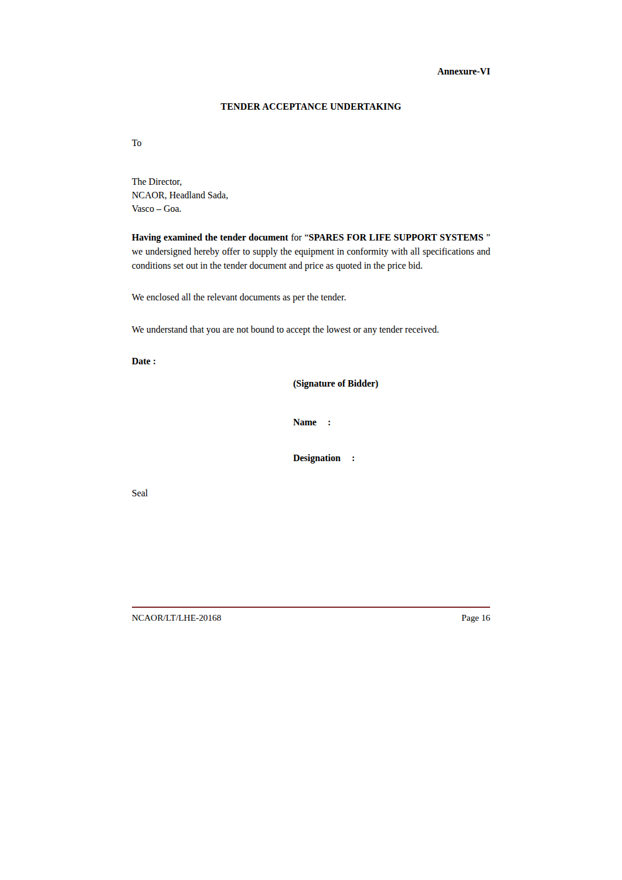Annexure-VI
TENDER ACCEPTANCE UNDERTAKING
To
The Director,
NCAOR, Headland Sada,
Vasco – Goa.
Having examined the tender document for “SPARES FOR LIFE SUPPORT SYSTEMS ” we undersigned hereby offer to supply the equipment in conformity with all specifications and conditions set out in the tender document and price as quoted in the price bid.
We enclosed all the relevant documents as per the tender.
We understand that you are not bound to accept the lowest or any tender received.
Date :
(Signature of Bidder)
Name:
Designation:
Seal
NCAOR/LT/LHE-20168 Page 16